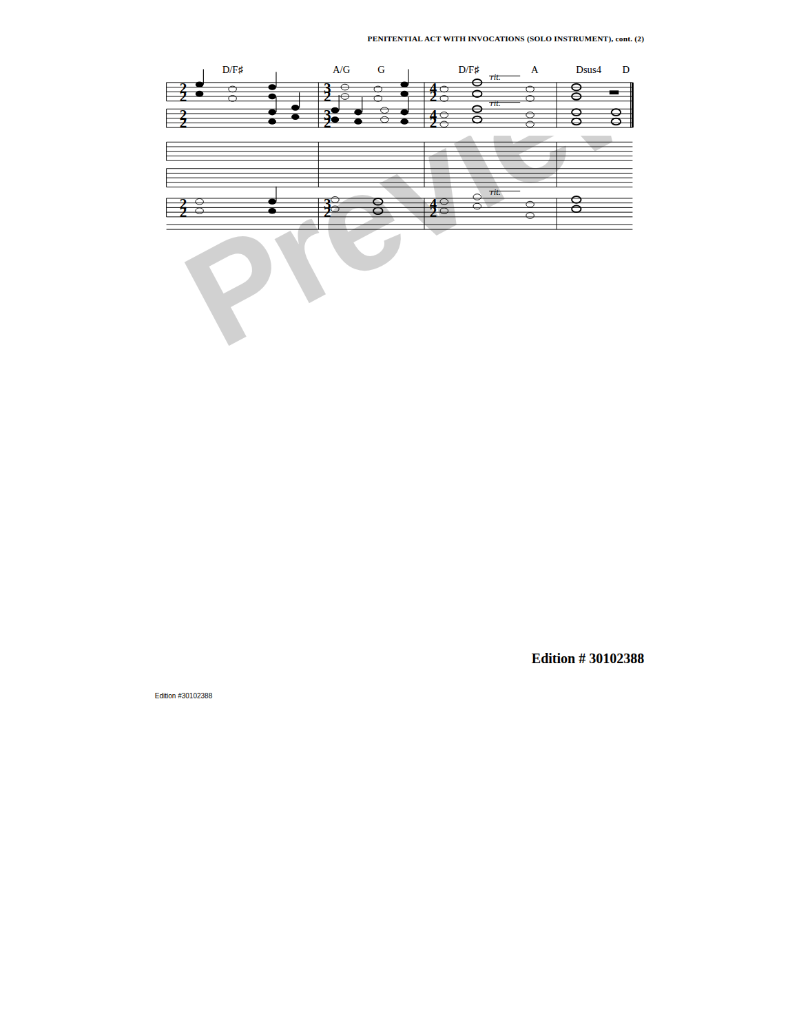PENITENTIAL ACT WITH INVOCATIONS (SOLO INSTRUMENT), cont. (2)
D/F♯ A/G G D/F♯ A Dsus4 D
Preview
Edition # 30102388
Edition #30102388